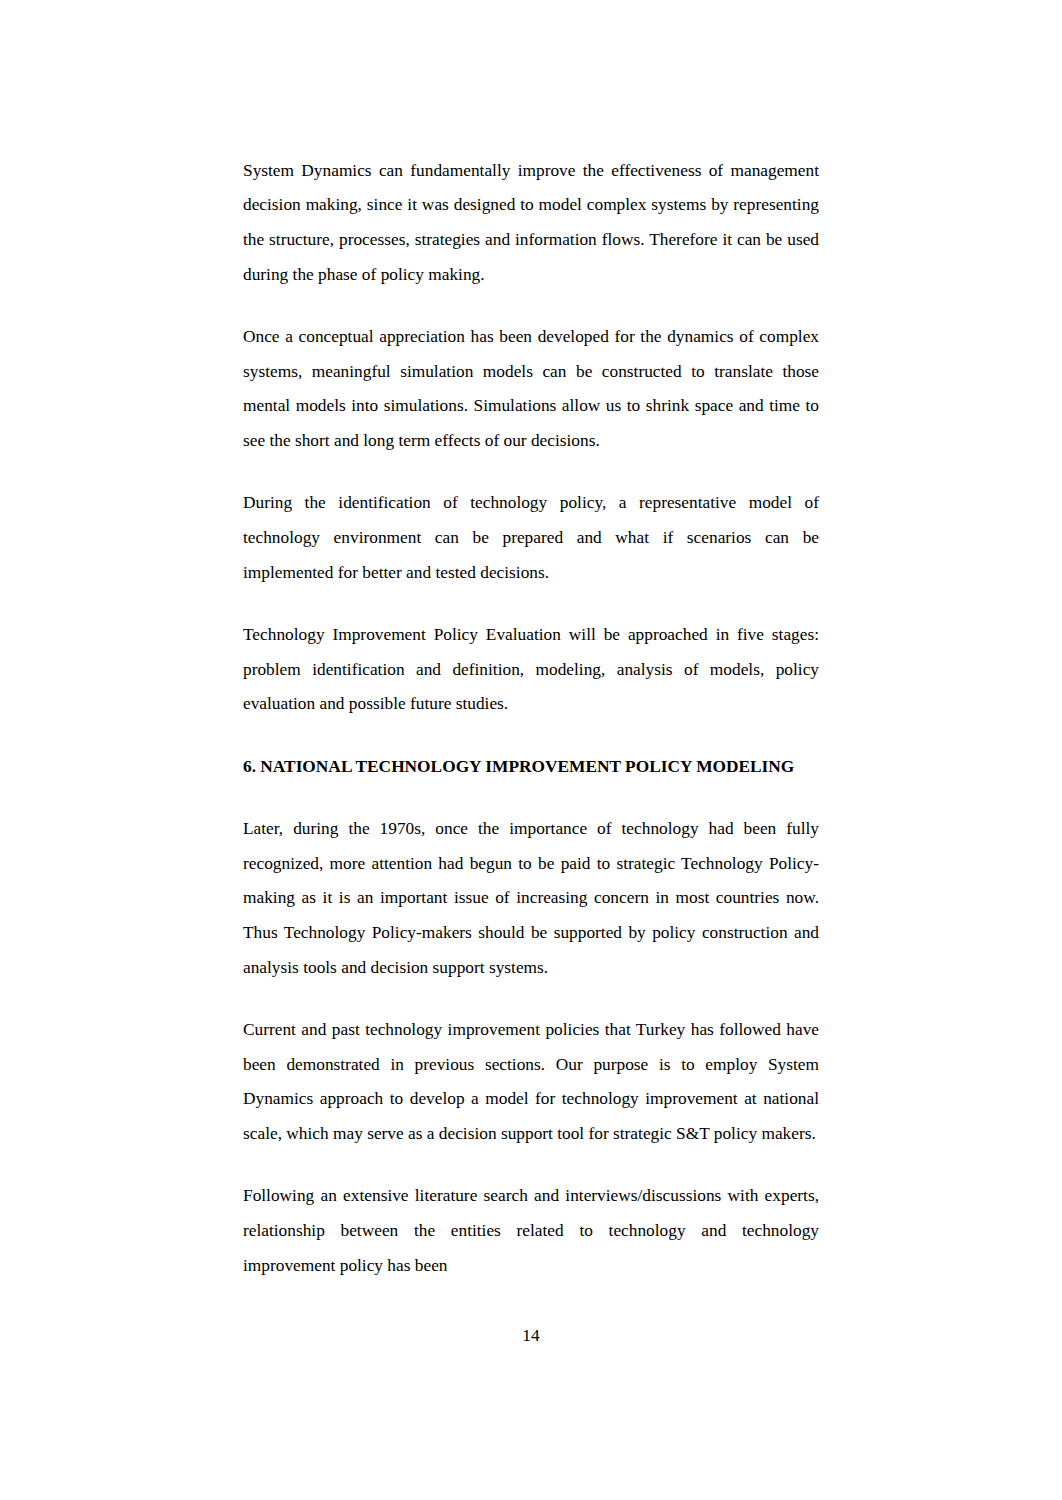System Dynamics can fundamentally improve the effectiveness of management decision making, since it was designed to model complex systems by representing the structure, processes, strategies and information flows. Therefore it can be used during the phase of policy making.
Once a conceptual appreciation has been developed for the dynamics of complex systems, meaningful simulation models can be constructed to translate those mental models into simulations. Simulations allow us to shrink space and time to see the short and long term effects of our decisions.
During the identification of technology policy, a representative model of technology environment can be prepared and what if scenarios can be implemented for better and tested decisions.
Technology Improvement Policy Evaluation will be approached in five stages: problem identification and definition, modeling, analysis of models, policy evaluation and possible future studies.
6. NATIONAL TECHNOLOGY IMPROVEMENT POLICY MODELING
Later, during the 1970s, once the importance of technology had been fully recognized, more attention had begun to be paid to strategic Technology Policy-making as it is an important issue of increasing concern in most countries now. Thus Technology Policy-makers should be supported by policy construction and analysis tools and decision support systems.
Current and past technology improvement policies that Turkey has followed have been demonstrated in previous sections. Our purpose is to employ System Dynamics approach to develop a model for technology improvement at national scale, which may serve as a decision support tool for strategic S&T policy makers.
Following an extensive literature search and interviews/discussions with experts, relationship between the entities related to technology and technology improvement policy has been
14